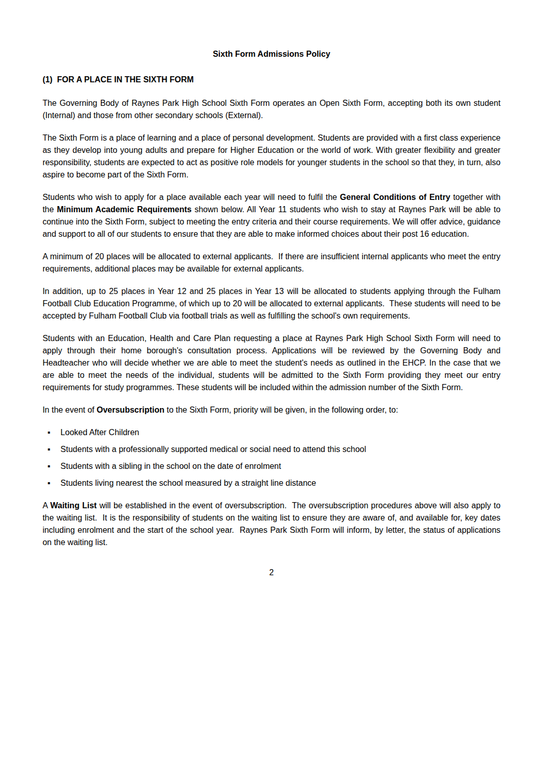Sixth Form Admissions Policy
(1) FOR A PLACE IN THE SIXTH FORM
The Governing Body of Raynes Park High School Sixth Form operates an Open Sixth Form, accepting both its own student (Internal) and those from other secondary schools (External).
The Sixth Form is a place of learning and a place of personal development. Students are provided with a first class experience as they develop into young adults and prepare for Higher Education or the world of work. With greater flexibility and greater responsibility, students are expected to act as positive role models for younger students in the school so that they, in turn, also aspire to become part of the Sixth Form.
Students who wish to apply for a place available each year will need to fulfil the General Conditions of Entry together with the Minimum Academic Requirements shown below. All Year 11 students who wish to stay at Raynes Park will be able to continue into the Sixth Form, subject to meeting the entry criteria and their course requirements. We will offer advice, guidance and support to all of our students to ensure that they are able to make informed choices about their post 16 education.
A minimum of 20 places will be allocated to external applicants. If there are insufficient internal applicants who meet the entry requirements, additional places may be available for external applicants.
In addition, up to 25 places in Year 12 and 25 places in Year 13 will be allocated to students applying through the Fulham Football Club Education Programme, of which up to 20 will be allocated to external applicants. These students will need to be accepted by Fulham Football Club via football trials as well as fulfilling the school's own requirements.
Students with an Education, Health and Care Plan requesting a place at Raynes Park High School Sixth Form will need to apply through their home borough's consultation process. Applications will be reviewed by the Governing Body and Headteacher who will decide whether we are able to meet the student's needs as outlined in the EHCP. In the case that we are able to meet the needs of the individual, students will be admitted to the Sixth Form providing they meet our entry requirements for study programmes. These students will be included within the admission number of the Sixth Form.
In the event of Oversubscription to the Sixth Form, priority will be given, in the following order, to:
Looked After Children
Students with a professionally supported medical or social need to attend this school
Students with a sibling in the school on the date of enrolment
Students living nearest the school measured by a straight line distance
A Waiting List will be established in the event of oversubscription. The oversubscription procedures above will also apply to the waiting list. It is the responsibility of students on the waiting list to ensure they are aware of, and available for, key dates including enrolment and the start of the school year. Raynes Park Sixth Form will inform, by letter, the status of applications on the waiting list.
2